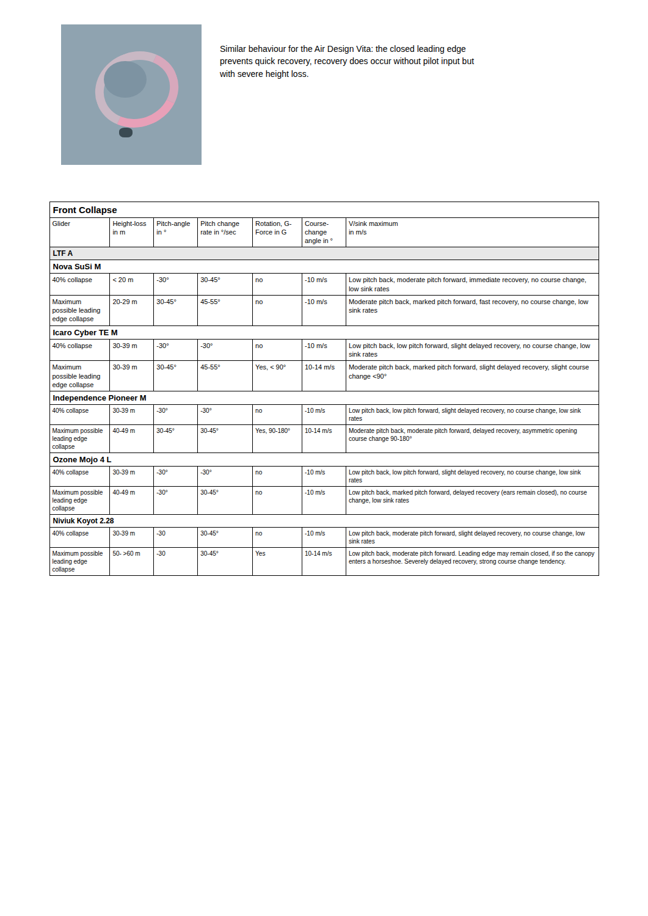Similar behaviour for the Air Design Vita: the closed leading edge prevents quick recovery, recovery does occur without pilot input but with severe height loss.
| Front Collapse |
| Glider | Height-loss in m | Pitch-angle in ° | Pitch change rate in °/sec | Rotation, G-Force in G | Course-change angle in ° | V/sink maximum in m/s |
| LTF A |
| Nova SuSi M |
| 40% collapse | < 20 m | -30° | 30-45° | no | -10 m/s | Low pitch back, moderate pitch forward, immediate recovery, no course change, low sink rates |
| Maximum possible leading edge collapse | 20-29 m | 30-45° | 45-55° | no | -10 m/s | Moderate pitch back, marked pitch forward, fast recovery, no course change, low sink rates |
| Icaro Cyber TE M |
| 40% collapse | 30-39 m | -30° | -30° | no | -10 m/s | Low pitch back, low pitch forward, slight delayed recovery, no course change, low sink rates |
| Maximum possible leading edge collapse | 30-39 m | 30-45° | 45-55° | Yes, < 90° | 10-14 m/s | Moderate pitch back, marked pitch forward, slight delayed recovery, slight course change <90° |
| Independence Pioneer M |
| 40% collapse | 30-39 m | -30° | -30° | no | -10 m/s | Low pitch back, low pitch forward, slight delayed recovery, no course change, low sink rates |
| Maximum possible leading edge collapse | 40-49 m | 30-45° | 30-45° | Yes, 90-180° | 10-14 m/s | Moderate pitch back, moderate pitch forward, delayed recovery, asymmetric opening course change 90-180° |
| Ozone Mojo 4 L |
| 40% collapse | 30-39 m | -30° | -30° | no | -10 m/s | Low pitch back, low pitch forward, slight delayed recovery, no course change, low sink rates |
| Maximum possible leading edge collapse | 40-49 m | -30° | 30-45° | no | -10 m/s | Low pitch back, marked pitch forward, delayed recovery (ears remain closed), no course change, low sink rates |
| Niviuk Koyot 2.28 |
| 40% collapse | 30-39 m | -30 | 30-45° | no | -10 m/s | Low pitch back, moderate pitch forward, slight delayed recovery, no course change, low sink rates |
| Maximum possible leading edge collapse | 50- >60 m | -30 | 30-45° | Yes | 10-14 m/s | Low pitch back, moderate pitch forward. Leading edge may remain closed, if so the canopy enters a horseshoe. Severely delayed recovery, strong course change tendency. |